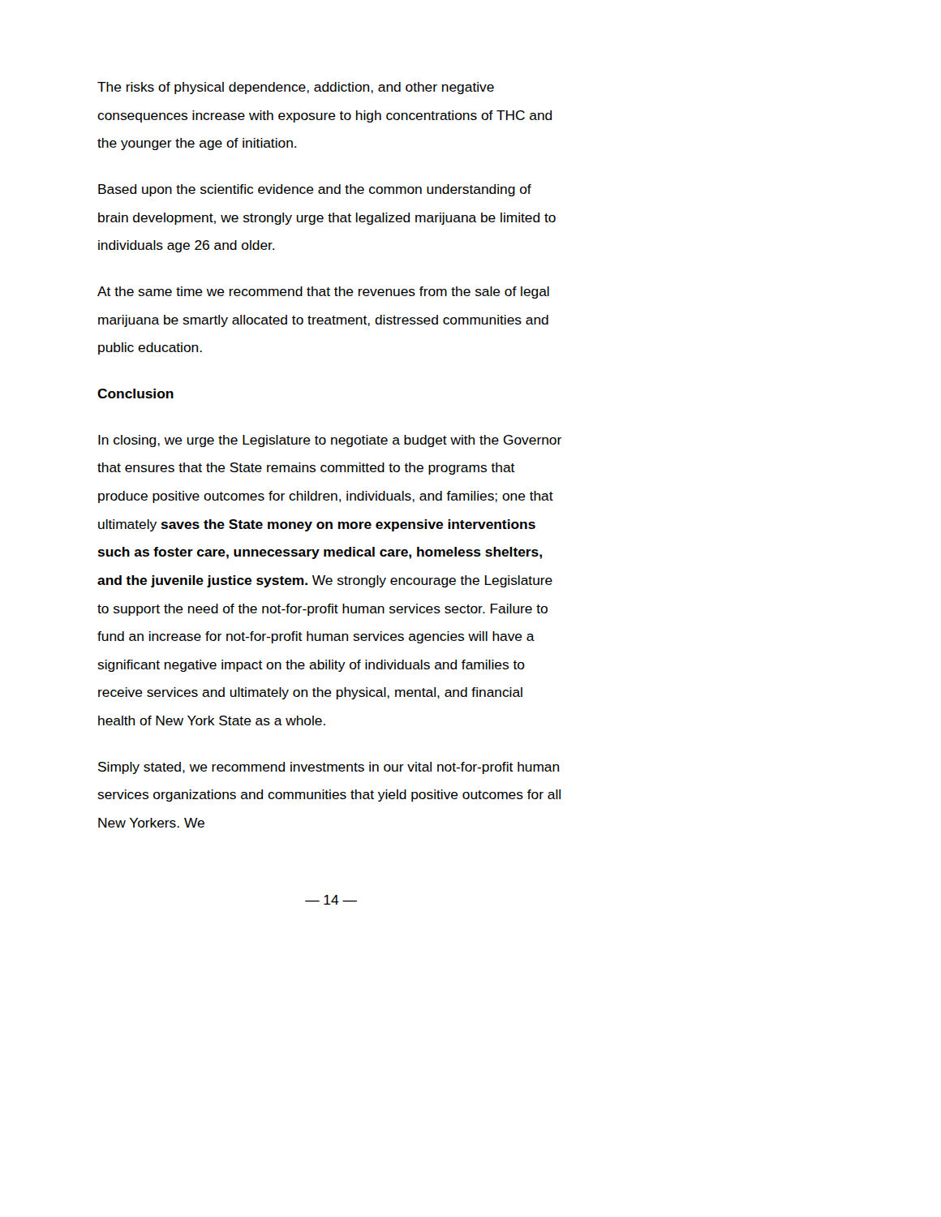The risks of physical dependence, addiction, and other negative consequences increase with exposure to high concentrations of THC and the younger the age of initiation.
Based upon the scientific evidence and the common understanding of brain development, we strongly urge that legalized marijuana be limited to individuals age 26 and older.
At the same time we recommend that the revenues from the sale of legal marijuana be smartly allocated to treatment, distressed communities and public education.
Conclusion
In closing, we urge the Legislature to negotiate a budget with the Governor that ensures that the State remains committed to the programs that produce positive outcomes for children, individuals, and families; one that ultimately saves the State money on more expensive interventions such as foster care, unnecessary medical care, homeless shelters, and the juvenile justice system. We strongly encourage the Legislature to support the need of the not-for-profit human services sector. Failure to fund an increase for not-for-profit human services agencies will have a significant negative impact on the ability of individuals and families to receive services and ultimately on the physical, mental, and financial health of New York State as a whole.
Simply stated, we recommend investments in our vital not-for-profit human services organizations and communities that yield positive outcomes for all New Yorkers. We
— 14 —